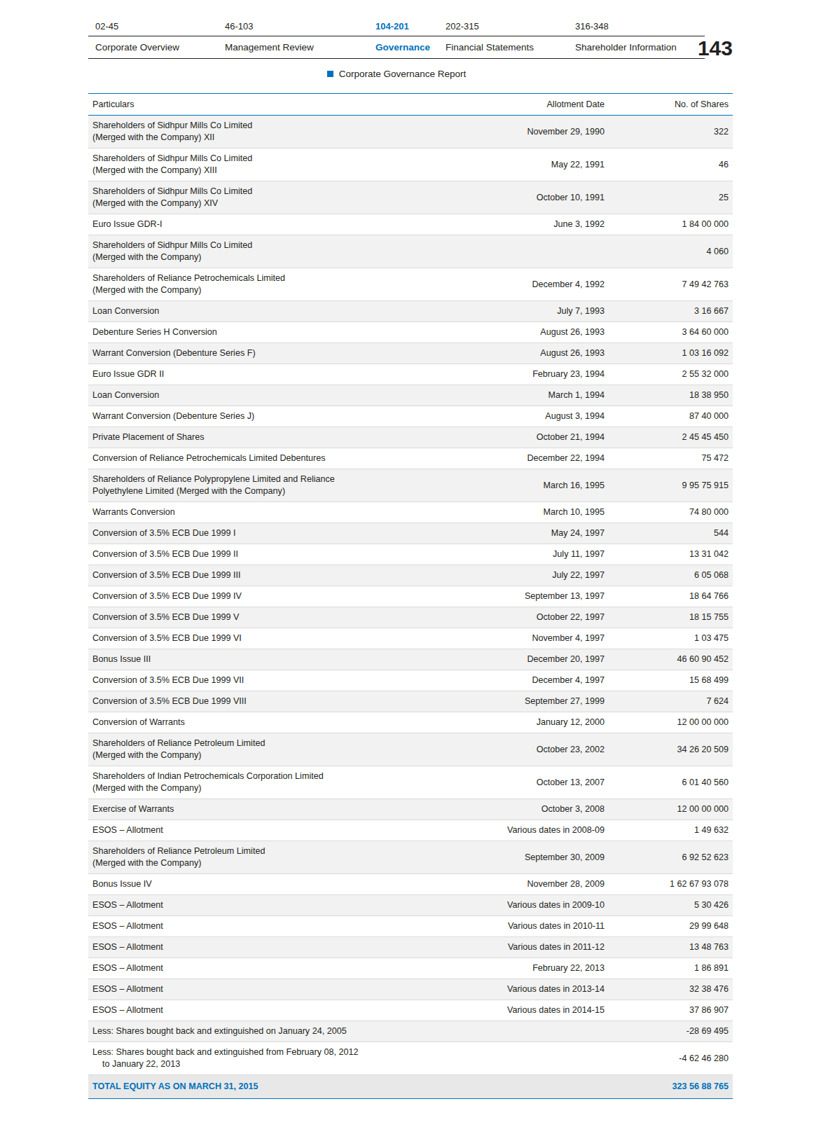143
02-45 46-103 104-201 202-315 316-348
Corporate Overview Management Review Governance Financial Statements Shareholder Information
Corporate Governance Report
| Particulars | Allotment Date | No. of Shares |
| --- | --- | --- |
| Shareholders of Sidhpur Mills Co Limited (Merged with the Company) XII | November 29, 1990 | 322 |
| Shareholders of Sidhpur Mills Co Limited (Merged with the Company) XIII | May 22, 1991 | 46 |
| Shareholders of Sidhpur Mills Co Limited (Merged with the Company) XIV | October 10, 1991 | 25 |
| Euro Issue GDR-I | June 3, 1992 | 1 84 00 000 |
| Shareholders of Sidhpur Mills Co Limited (Merged with the Company) | | 4 060 |
| Shareholders of Reliance Petrochemicals Limited (Merged with the Company) | December 4, 1992 | 7 49 42 763 |
| Loan Conversion | July 7, 1993 | 3 16 667 |
| Debenture Series H Conversion | August 26, 1993 | 3 64 60 000 |
| Warrant Conversion (Debenture Series F) | August 26, 1993 | 1 03 16 092 |
| Euro Issue GDR II | February 23, 1994 | 2 55 32 000 |
| Loan Conversion | March 1, 1994 | 18 38 950 |
| Warrant Conversion (Debenture Series J) | August 3, 1994 | 87 40 000 |
| Private Placement of Shares | October 21, 1994 | 2 45 45 450 |
| Conversion of Reliance Petrochemicals Limited Debentures | December 22, 1994 | 75 472 |
| Shareholders of Reliance Polypropylene Limited and Reliance Polyethylene Limited (Merged with the Company) | March 16, 1995 | 9 95 75 915 |
| Warrants Conversion | March 10, 1995 | 74 80 000 |
| Conversion of 3.5% ECB Due 1999 I | May 24, 1997 | 544 |
| Conversion of 3.5% ECB Due 1999 II | July 11, 1997 | 13 31 042 |
| Conversion of 3.5% ECB Due 1999 III | July 22, 1997 | 6 05 068 |
| Conversion of 3.5% ECB Due 1999 IV | September 13, 1997 | 18 64 766 |
| Conversion of 3.5% ECB Due 1999 V | October 22, 1997 | 18 15 755 |
| Conversion of 3.5% ECB Due 1999 VI | November 4, 1997 | 1 03 475 |
| Bonus Issue III | December 20, 1997 | 46 60 90 452 |
| Conversion of 3.5% ECB Due 1999 VII | December 4, 1997 | 15 68 499 |
| Conversion of 3.5% ECB Due 1999 VIII | September 27, 1999 | 7 624 |
| Conversion of Warrants | January 12, 2000 | 12 00 00 000 |
| Shareholders of Reliance Petroleum Limited (Merged with the Company) | October 23, 2002 | 34 26 20 509 |
| Shareholders of Indian Petrochemicals Corporation Limited (Merged with the Company) | October 13, 2007 | 6 01 40 560 |
| Exercise of Warrants | October 3, 2008 | 12 00 00 000 |
| ESOS – Allotment | Various dates in 2008-09 | 1 49 632 |
| Shareholders of Reliance Petroleum Limited (Merged with the Company) | September 30, 2009 | 6 92 52 623 |
| Bonus Issue IV | November 28, 2009 | 1 62 67 93 078 |
| ESOS – Allotment | Various dates in 2009-10 | 5 30 426 |
| ESOS – Allotment | Various dates in 2010-11 | 29 99 648 |
| ESOS – Allotment | Various dates in 2011-12 | 13 48 763 |
| ESOS – Allotment | February 22, 2013 | 1 86 891 |
| ESOS – Allotment | Various dates in 2013-14 | 32 38 476 |
| ESOS – Allotment | Various dates in 2014-15 | 37 86 907 |
| Less: Shares bought back and extinguished on January 24, 2005 | | -28 69 495 |
| Less: Shares bought back and extinguished from February 08, 2012 to January 22, 2013 | | -4 62 46 280 |
| TOTAL EQUITY AS ON MARCH 31, 2015 | | 323 56 88 765 |